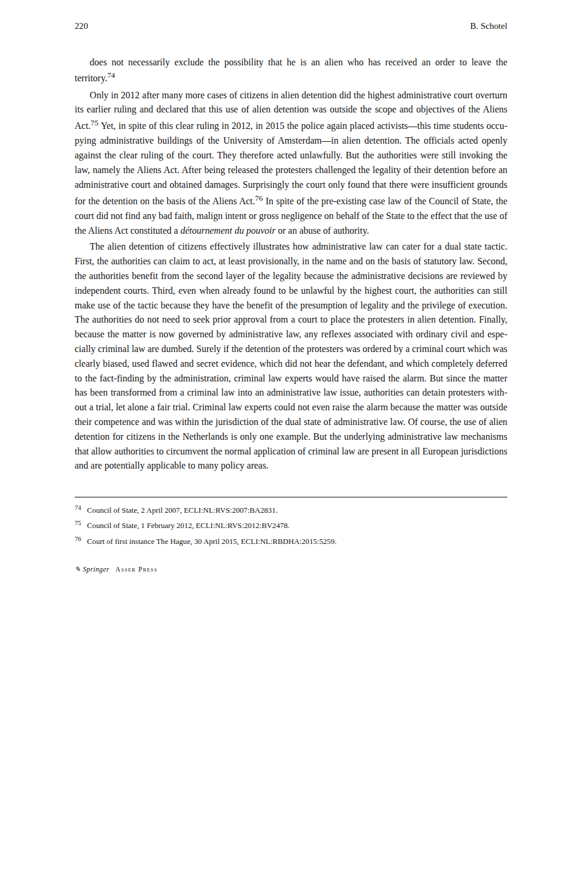220 B. Schotel
does not necessarily exclude the possibility that he is an alien who has received an order to leave the territory.74
Only in 2012 after many more cases of citizens in alien detention did the highest administrative court overturn its earlier ruling and declared that this use of alien detention was outside the scope and objectives of the Aliens Act.75 Yet, in spite of this clear ruling in 2012, in 2015 the police again placed activists—this time students occupying administrative buildings of the University of Amsterdam—in alien detention. The officials acted openly against the clear ruling of the court. They therefore acted unlawfully. But the authorities were still invoking the law, namely the Aliens Act. After being released the protesters challenged the legality of their detention before an administrative court and obtained damages. Surprisingly the court only found that there were insufficient grounds for the detention on the basis of the Aliens Act.76 In spite of the pre-existing case law of the Council of State, the court did not find any bad faith, malign intent or gross negligence on behalf of the State to the effect that the use of the Aliens Act constituted a détournement du pouvoir or an abuse of authority.
The alien detention of citizens effectively illustrates how administrative law can cater for a dual state tactic. First, the authorities can claim to act, at least provisionally, in the name and on the basis of statutory law. Second, the authorities benefit from the second layer of the legality because the administrative decisions are reviewed by independent courts. Third, even when already found to be unlawful by the highest court, the authorities can still make use of the tactic because they have the benefit of the presumption of legality and the privilege of execution. The authorities do not need to seek prior approval from a court to place the protesters in alien detention. Finally, because the matter is now governed by administrative law, any reflexes associated with ordinary civil and especially criminal law are dumbed. Surely if the detention of the protesters was ordered by a criminal court which was clearly biased, used flawed and secret evidence, which did not hear the defendant, and which completely deferred to the fact-finding by the administration, criminal law experts would have raised the alarm. But since the matter has been transformed from a criminal law into an administrative law issue, authorities can detain protesters without a trial, let alone a fair trial. Criminal law experts could not even raise the alarm because the matter was outside their competence and was within the jurisdiction of the dual state of administrative law. Of course, the use of alien detention for citizens in the Netherlands is only one example. But the underlying administrative law mechanisms that allow authorities to circumvent the normal application of criminal law are present in all European jurisdictions and are potentially applicable to many policy areas.
74 Council of State, 2 April 2007, ECLI:NL:RVS:2007:BA2831.
75 Council of State, 1 February 2012, ECLI:NL:RVS:2012:BV2478.
76 Court of first instance The Hague, 30 April 2015, ECLI:NL:RBDHA:2015:5259.
✎ Springer Asser Press